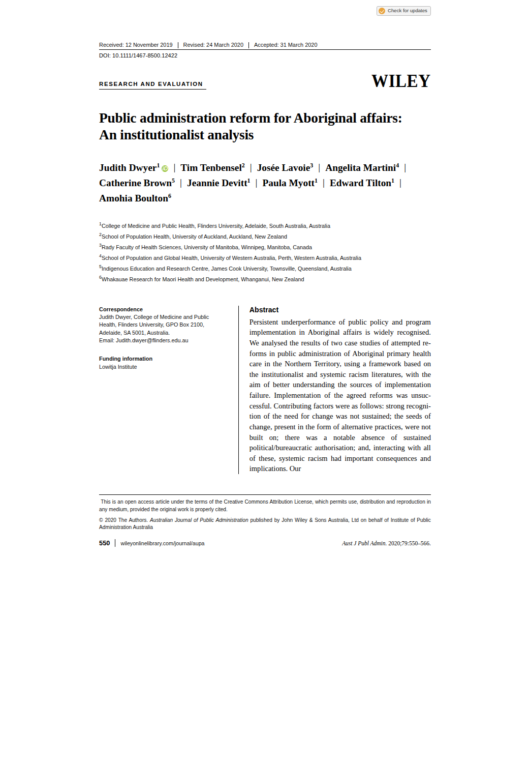Check for updates
Received: 12 November 2019 Revised: 24 March 2020 Accepted: 31 March 2020
DOI: 10.1111/1467-8500.12422
RESEARCH AND EVALUATION
WILEY
Public administration reform for Aboriginal affairs:
An institutionalist analysis
Judith Dwyer1iD|Tim Tenbensel2|Josée Lavoie3|Angelita Martini4|
Catherine Brown5|Jeannie Devitt1|Paula Myott1|Edward Tilton1|
Amohia Boulton6
1College of Medicine and Public Health, Flinders University, Adelaide, South Australia, Australia
2School of Population Health, University of Auckland, Auckland, New Zealand
3Rady Faculty of Health Sciences, University of Manitoba, Winnipeg, Manitoba, Canada
4School of Population and Global Health, University of Western Australia, Perth, Western Australia, Australia
5Indigenous Education and Research Centre, James Cook University, Townsville, Queensland, Australia
6Whakauae Research for Maori Health and Development, Whanganui, New Zealand
Correspondence
Judith Dwyer, College of Medicine and Public Health, Flinders University, GPO Box 2100, Adelaide, SA 5001, Australia.
Email: Judith.dwyer@flinders.edu.au
Funding information
Lowitja Institute
Abstract
Persistent underperformance of public policy and program implementation in Aboriginal affairs is widely recognised. We analysed the results of two case studies of attempted reforms in public administration of Aboriginal primary health care in the Northern Territory, using a framework based on the institutionalist and systemic racism literatures, with the aim of better understanding the sources of implementation failure. Implementation of the agreed reforms was unsuccessful. Contributing factors were as follows: strong recognition of the need for change was not sustained; the seeds of change, present in the form of alternative practices, were not built on; there was a notable absence of sustained political/bureaucratic authorisation; and, interacting with all of these, systemic racism had important consequences and implications. Our
This is an open access article under the terms of the Creative Commons Attribution License, which permits use, distribution and reproduction in any medium, provided the original work is properly cited.
© 2020 The Authors. Australian Journal of Public Administration published by John Wiley & Sons Australia, Ltd on behalf of Institute of Public Administration Australia
550 wileyonlinelibrary.com/journal/aupa Aust J Publ Admin. 2020;79:550–566.